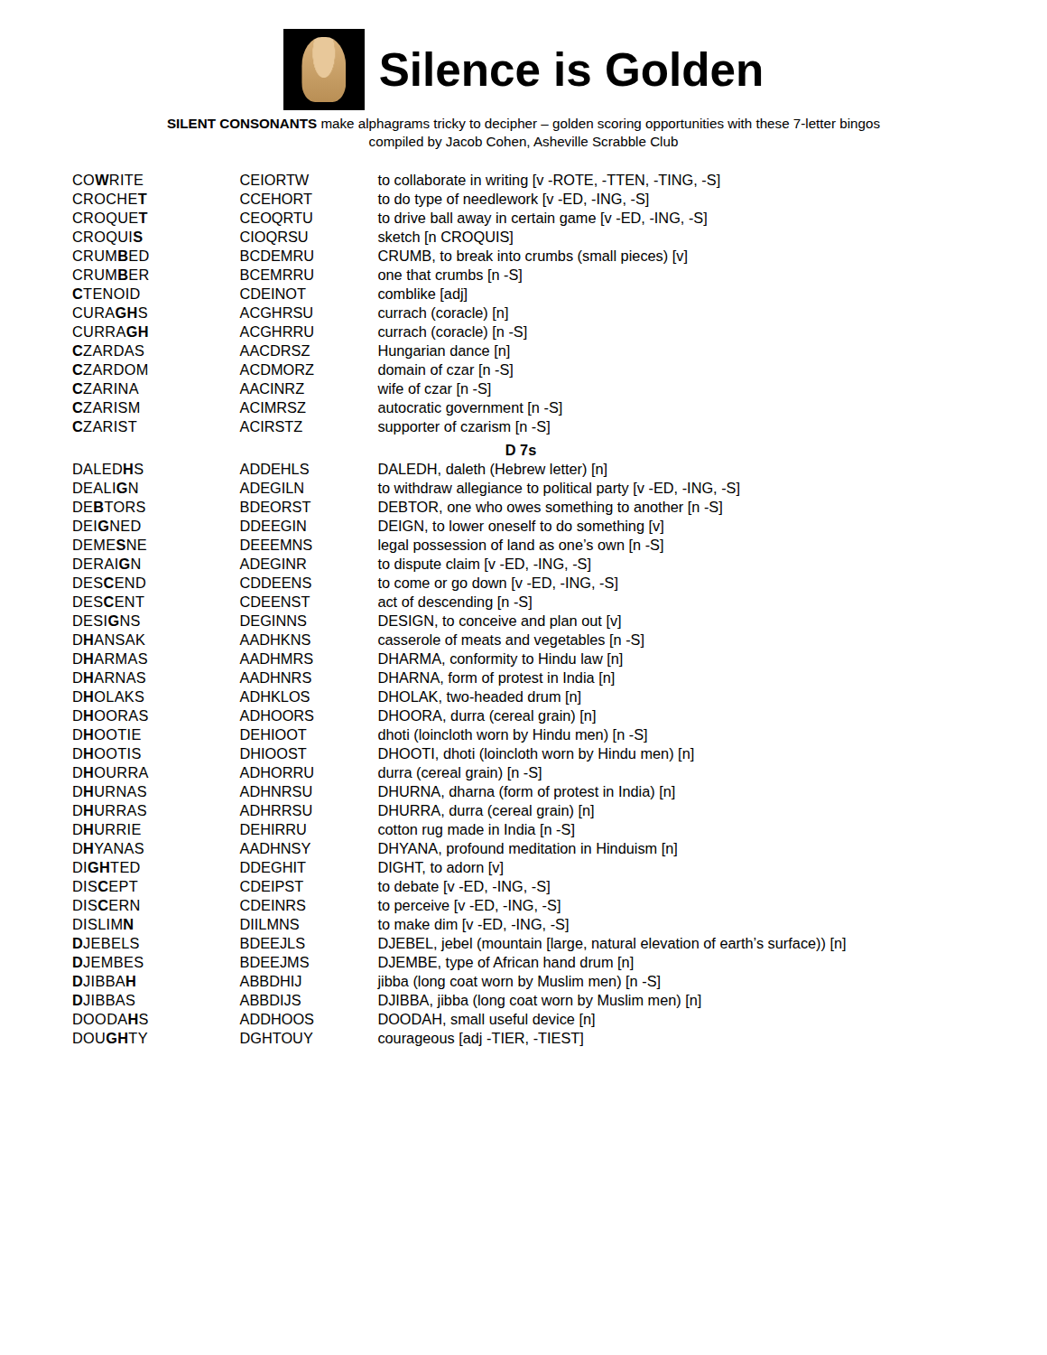Silence is Golden
SILENT CONSONANTS make alphagrams tricky to decipher – golden scoring opportunities with these 7-letter bingos
compiled by Jacob Cohen, Asheville Scrabble Club
| CO W RITE | CEIORTW | to collaborate in writing [v -ROTE, -TTEN, -TING, -S] |
| CROCHE T | CCEHORT | to do type of needlework [v -ED, -ING, -S] |
| CROQUE T | CEOQRTU | to drive ball away in certain game [v -ED, -ING, -S] |
| CROQUI S | CIOQRSU | sketch [n CROQUIS] |
| CRUM B ED | BCDEMRU | CRUMB, to break into crumbs (small pieces) [v] |
| CRUM B ER | BCEMRRU | one that crumbs [n -S] |
| C TENOID | CDEINOT | comblike [adj] |
| CURA GH S | ACGHRSU | currach (coracle) [n] |
| CURRA GH | ACGHRRU | currach (coracle) [n -S] |
| C ZARDAS | AACDRSZ | Hungarian dance [n] |
| C ZARDOM | ACDMORZ | domain of czar [n -S] |
| C ZARINA | AACINRZ | wife of czar [n -S] |
| C ZARISM | ACIMRSZ | autocratic government [n -S] |
| C ZARIST | ACIRSTZ | supporter of czarism [n -S] |
| D 7s |
| DALED H S | ADDEHLS | DALEDH, daleth (Hebrew letter) [n] |
| DEALI G N | ADEGILN | to withdraw allegiance to political party [v -ED, -ING, -S] |
| DE B TORS | BDEORST | DEBTOR, one who owes something to another [n -S] |
| DEI G NED | DDEEGIN | DEIGN, to lower oneself to do something [v] |
| DEME S NE | DEEEMNS | legal possession of land as one’s own [n -S] |
| DERAI G N | ADEGINR | to dispute claim [v -ED, -ING, -S] |
| DES C END | CDDEENS | to come or go down [v -ED, -ING, -S] |
| DES C ENT | CDEENST | act of descending [n -S] |
| DESI G NS | DEGINNS | DESIGN, to conceive and plan out [v] |
| D H ANSAK | AADHKNS | casserole of meats and vegetables [n -S] |
| D H ARMAS | AADHMRS | DHARMA, conformity to Hindu law [n] |
| D H ARNAS | AADHNRS | DHARNA, form of protest in India [n] |
| D H OLAKS | ADHKLOS | DHOLAK, two-headed drum [n] |
| D H OORAS | ADHOORS | DHOORA, durra (cereal grain) [n] |
| D H OOTIE | DEHIOOT | dhoti (loincloth worn by Hindu men) [n -S] |
| D H OOTIS | DHIOOST | DHOOTI, dhoti (loincloth worn by Hindu men) [n] |
| D H OURRA | ADHORRU | durra (cereal grain) [n -S] |
| D H URNAS | ADHNRSU | DHURNA, dharna (form of protest in India) [n] |
| D H URRAS | ADHRRSU | DHURRA, durra (cereal grain) [n] |
| D H URRIE | DEHIRRU | cotton rug made in India [n -S] |
| D H YANAS | AADHNSY | DHYANA, profound meditation in Hinduism [n] |
| DI GH TED | DDEGHIT | DIGHT, to adorn [v] |
| DIS C EPT | CDEIPST | to debate [v -ED, -ING, -S] |
| DIS C ERN | CDEINRS | to perceive [v -ED, -ING, -S] |
| DISLIM N | DIILMNS | to make dim [v -ED, -ING, -S] |
| D JEBELS | BDEEJLS | DJEBEL, jebel (mountain [large, natural elevation of earth’s surface)) [n] |
| D JEMBES | BDEEJMS | DJEMBE, type of African hand drum [n] |
| D JIBBA H | ABBDHIJ | jibba (long coat worn by Muslim men) [n -S] |
| D JIBBAS | ABBDIJS | DJIBBA, jibba (long coat worn by Muslim men) [n] |
| DOODA H S | ADDHOOS | DOODAH, small useful device [n] |
| DOU GH TY | DGHTOUY | courageous [adj -TIER, -TIEST] |